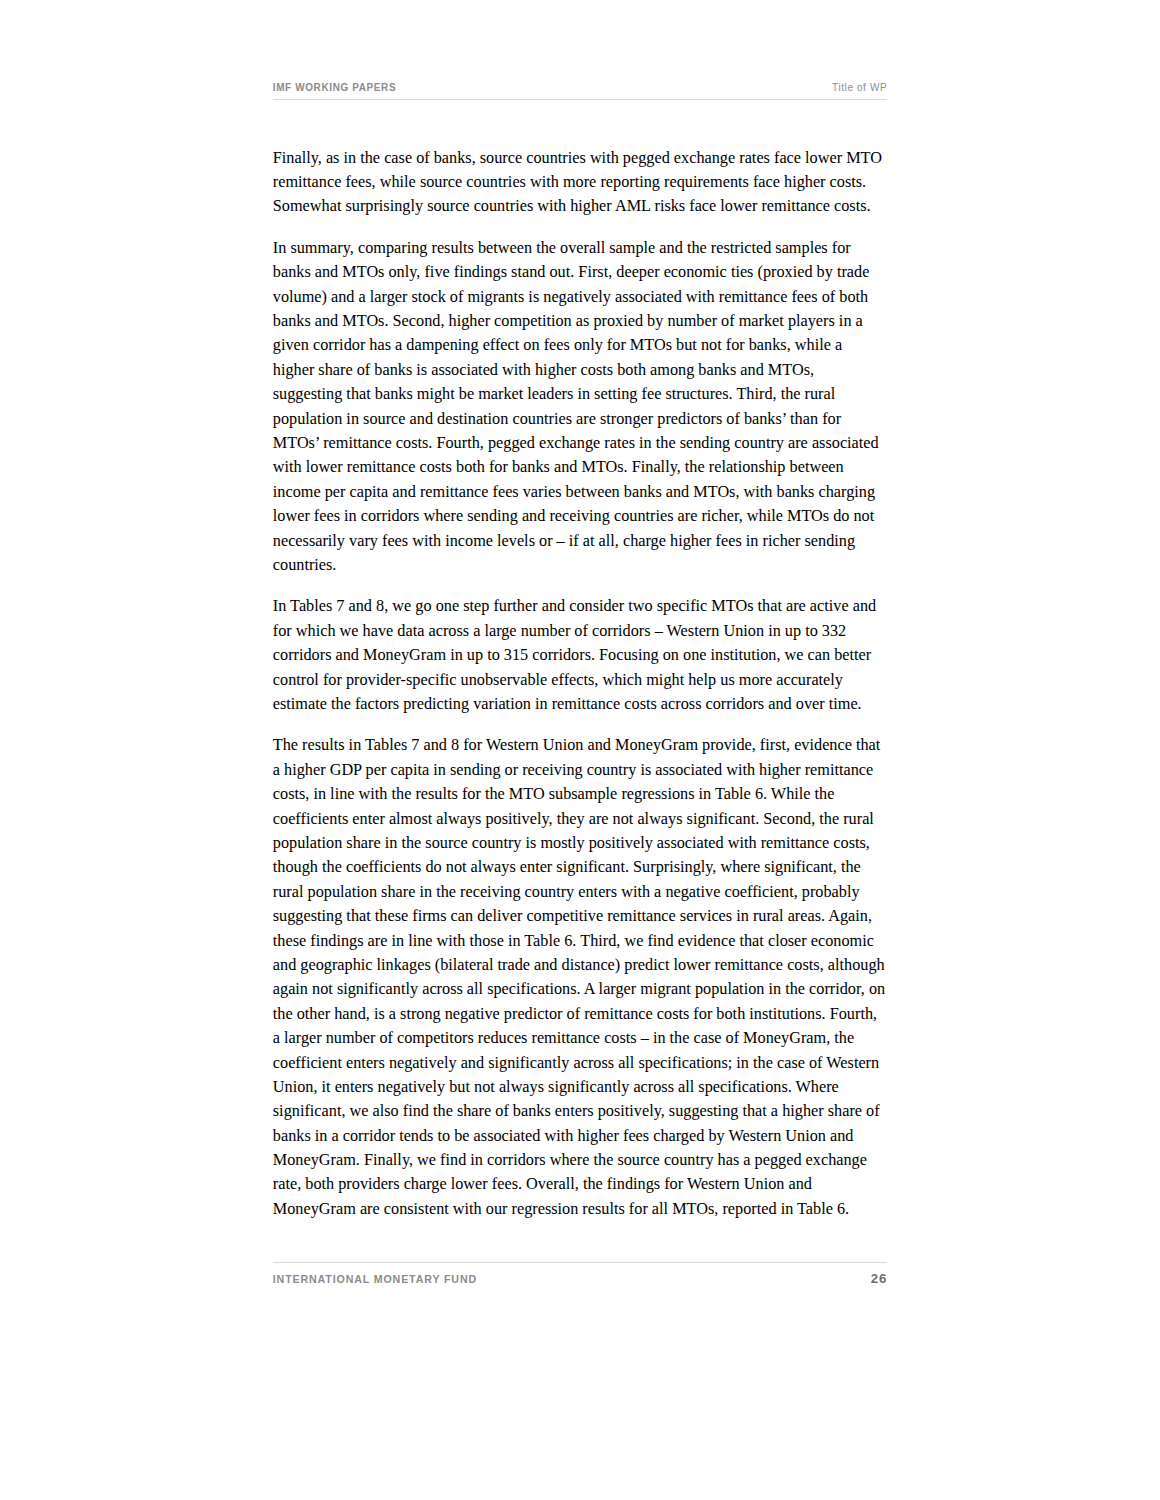IMF Working Papers Title of WP
Finally, as in the case of banks, source countries with pegged exchange rates face lower MTO remittance fees, while source countries with more reporting requirements face higher costs. Somewhat surprisingly source countries with higher AML risks face lower remittance costs.
In summary, comparing results between the overall sample and the restricted samples for banks and MTOs only, five findings stand out. First, deeper economic ties (proxied by trade volume) and a larger stock of migrants is negatively associated with remittance fees of both banks and MTOs. Second, higher competition as proxied by number of market players in a given corridor has a dampening effect on fees only for MTOs but not for banks, while a higher share of banks is associated with higher costs both among banks and MTOs, suggesting that banks might be market leaders in setting fee structures. Third, the rural population in source and destination countries are stronger predictors of banks’ than for MTOs’ remittance costs. Fourth, pegged exchange rates in the sending country are associated with lower remittance costs both for banks and MTOs. Finally, the relationship between income per capita and remittance fees varies between banks and MTOs, with banks charging lower fees in corridors where sending and receiving countries are richer, while MTOs do not necessarily vary fees with income levels or – if at all, charge higher fees in richer sending countries.
In Tables 7 and 8, we go one step further and consider two specific MTOs that are active and for which we have data across a large number of corridors – Western Union in up to 332 corridors and MoneyGram in up to 315 corridors. Focusing on one institution, we can better control for provider-specific unobservable effects, which might help us more accurately estimate the factors predicting variation in remittance costs across corridors and over time.
The results in Tables 7 and 8 for Western Union and MoneyGram provide, first, evidence that a higher GDP per capita in sending or receiving country is associated with higher remittance costs, in line with the results for the MTO subsample regressions in Table 6. While the coefficients enter almost always positively, they are not always significant. Second, the rural population share in the source country is mostly positively associated with remittance costs, though the coefficients do not always enter significant. Surprisingly, where significant, the rural population share in the receiving country enters with a negative coefficient, probably suggesting that these firms can deliver competitive remittance services in rural areas. Again, these findings are in line with those in Table 6. Third, we find evidence that closer economic and geographic linkages (bilateral trade and distance) predict lower remittance costs, although again not significantly across all specifications. A larger migrant population in the corridor, on the other hand, is a strong negative predictor of remittance costs for both institutions. Fourth, a larger number of competitors reduces remittance costs – in the case of MoneyGram, the coefficient enters negatively and significantly across all specifications; in the case of Western Union, it enters negatively but not always significantly across all specifications. Where significant, we also find the share of banks enters positively, suggesting that a higher share of banks in a corridor tends to be associated with higher fees charged by Western Union and MoneyGram. Finally, we find in corridors where the source country has a pegged exchange rate, both providers charge lower fees. Overall, the findings for Western Union and MoneyGram are consistent with our regression results for all MTOs, reported in Table 6.
International Monetary Fund 26